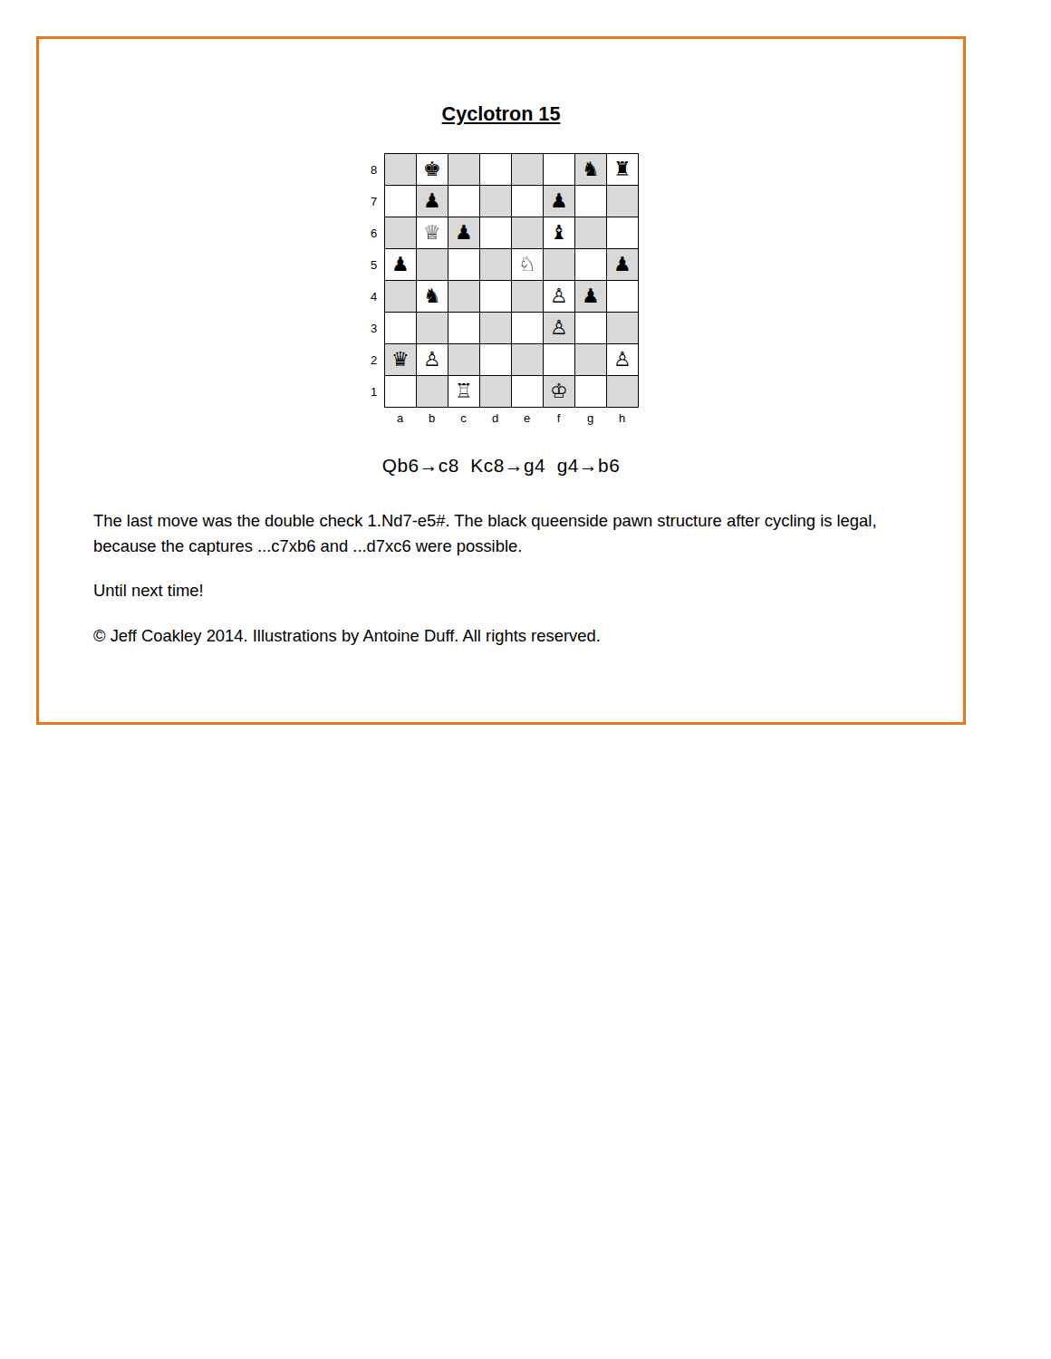Cyclotron 15
| 8 | | ♚ | | | | | ♞ | ♜ |
| 7 | | ♟ | | | | ♟ | | |
| 6 | | ♕ | ♟ | | | ♝ | | |
| 5 | ♟ | | | | ♘ | | | ♟ |
| 4 | | ♞ | | | | ♙ | ♟ | |
| 3 | | | | | | ♙ | | |
| 2 | ♛ | ♙ | | | | | | ♙ |
| 1 | | | ♖ | | | ♔ | | |
| | a | b | c | d | e | f | g | h |
Qb6→c8 Kc8→g4 g4→b6
The last move was the double check 1.Nd7-e5#. The black queenside pawn structure after cycling is legal, because the captures ...c7xb6 and ...d7xc6 were possible.
Until next time!
© Jeff Coakley 2014. Illustrations by Antoine Duff. All rights reserved.